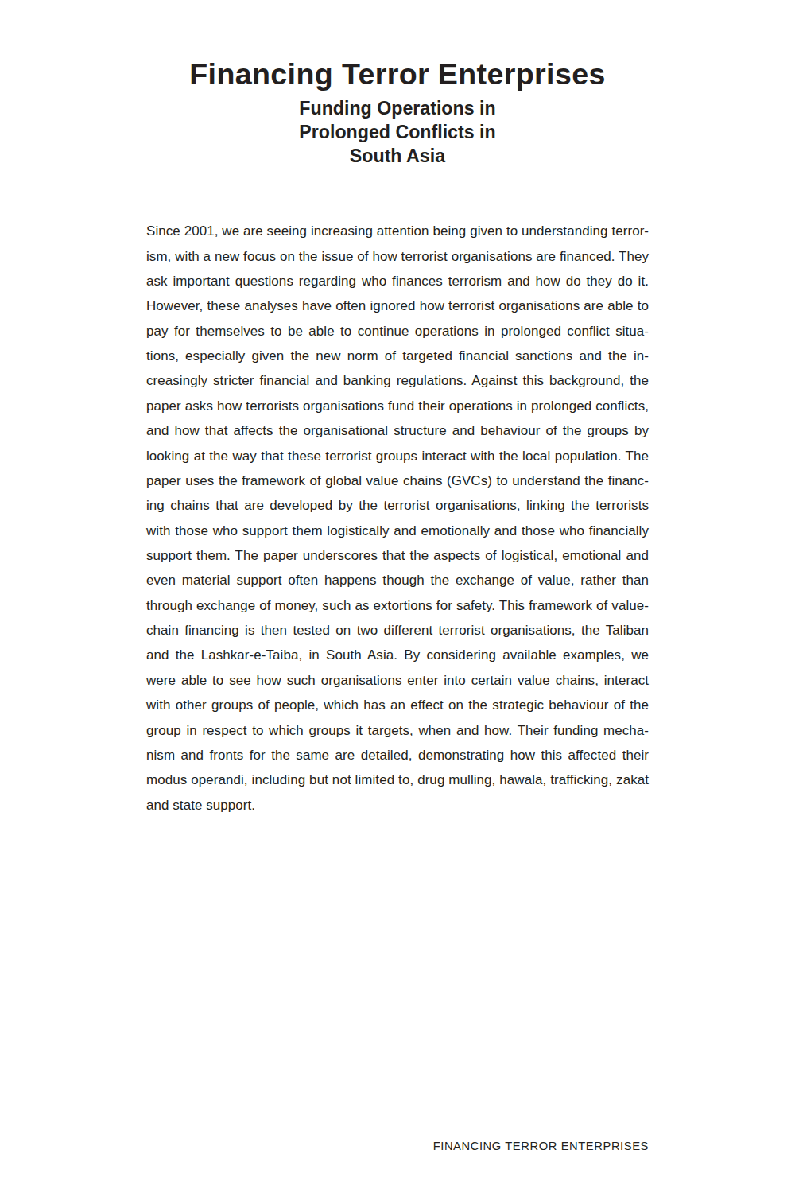Financing Terror Enterprises
Funding Operations in Prolonged Conflicts in South Asia
Since 2001, we are seeing increasing attention being given to understanding terrorism, with a new focus on the issue of how terrorist organisations are financed. They ask important questions regarding who finances terrorism and how do they do it. However, these analyses have often ignored how terrorist organisations are able to pay for themselves to be able to continue operations in prolonged conflict situations, especially given the new norm of targeted financial sanctions and the increasingly stricter financial and banking regulations. Against this background, the paper asks how terrorists organisations fund their operations in prolonged conflicts, and how that affects the organisational structure and behaviour of the groups by looking at the way that these terrorist groups interact with the local population. The paper uses the framework of global value chains (GVCs) to understand the financing chains that are developed by the terrorist organisations, linking the terrorists with those who support them logistically and emotionally and those who financially support them. The paper underscores that the aspects of logistical, emotional and even material support often happens though the exchange of value, rather than through exchange of money, such as extortions for safety. This framework of value-chain financing is then tested on two different terrorist organisations, the Taliban and the Lashkar-e-Taiba, in South Asia. By considering available examples, we were able to see how such organisations enter into certain value chains, interact with other groups of people, which has an effect on the strategic behaviour of the group in respect to which groups it targets, when and how. Their funding mechanism and fronts for the same are detailed, demonstrating how this affected their modus operandi, including but not limited to, drug mulling, hawala, trafficking, zakat and state support.
FINANCING TERROR ENTERPRISES